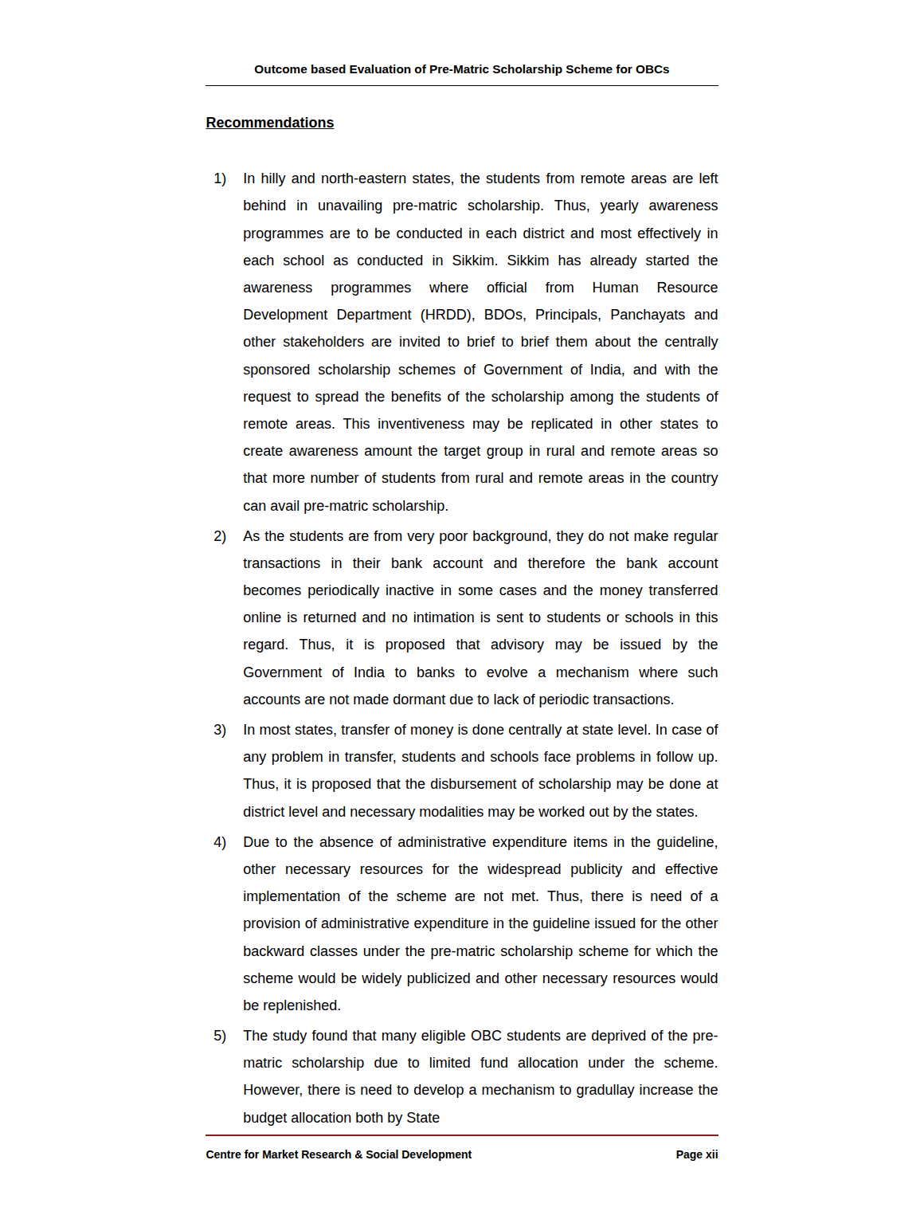Outcome based Evaluation of Pre-Matric Scholarship Scheme for OBCs
Recommendations
In hilly and north-eastern states, the students from remote areas are left behind in unavailing pre-matric scholarship. Thus, yearly awareness programmes are to be conducted in each district and most effectively in each school as conducted in Sikkim. Sikkim has already started the awareness programmes where official from Human Resource Development Department (HRDD), BDOs, Principals, Panchayats and other stakeholders are invited to brief to brief them about the centrally sponsored scholarship schemes of Government of India, and with the request to spread the benefits of the scholarship among the students of remote areas. This inventiveness may be replicated in other states to create awareness amount the target group in rural and remote areas so that more number of students from rural and remote areas in the country can avail pre-matric scholarship.
As the students are from very poor background, they do not make regular transactions in their bank account and therefore the bank account becomes periodically inactive in some cases and the money transferred online is returned and no intimation is sent to students or schools in this regard. Thus, it is proposed that advisory may be issued by the Government of India to banks to evolve a mechanism where such accounts are not made dormant due to lack of periodic transactions.
In most states, transfer of money is done centrally at state level. In case of any problem in transfer, students and schools face problems in follow up. Thus, it is proposed that the disbursement of scholarship may be done at district level and necessary modalities may be worked out by the states.
Due to the absence of administrative expenditure items in the guideline, other necessary resources for the widespread publicity and effective implementation of the scheme are not met. Thus, there is need of a provision of administrative expenditure in the guideline issued for the other backward classes under the pre-matric scholarship scheme for which the scheme would be widely publicized and other necessary resources would be replenished.
The study found that many eligible OBC students are deprived of the pre-matric scholarship due to limited fund allocation under the scheme. However, there is need to develop a mechanism to gradullay increase the budget allocation both by State
Centre for Market Research & Social Development
Page xii